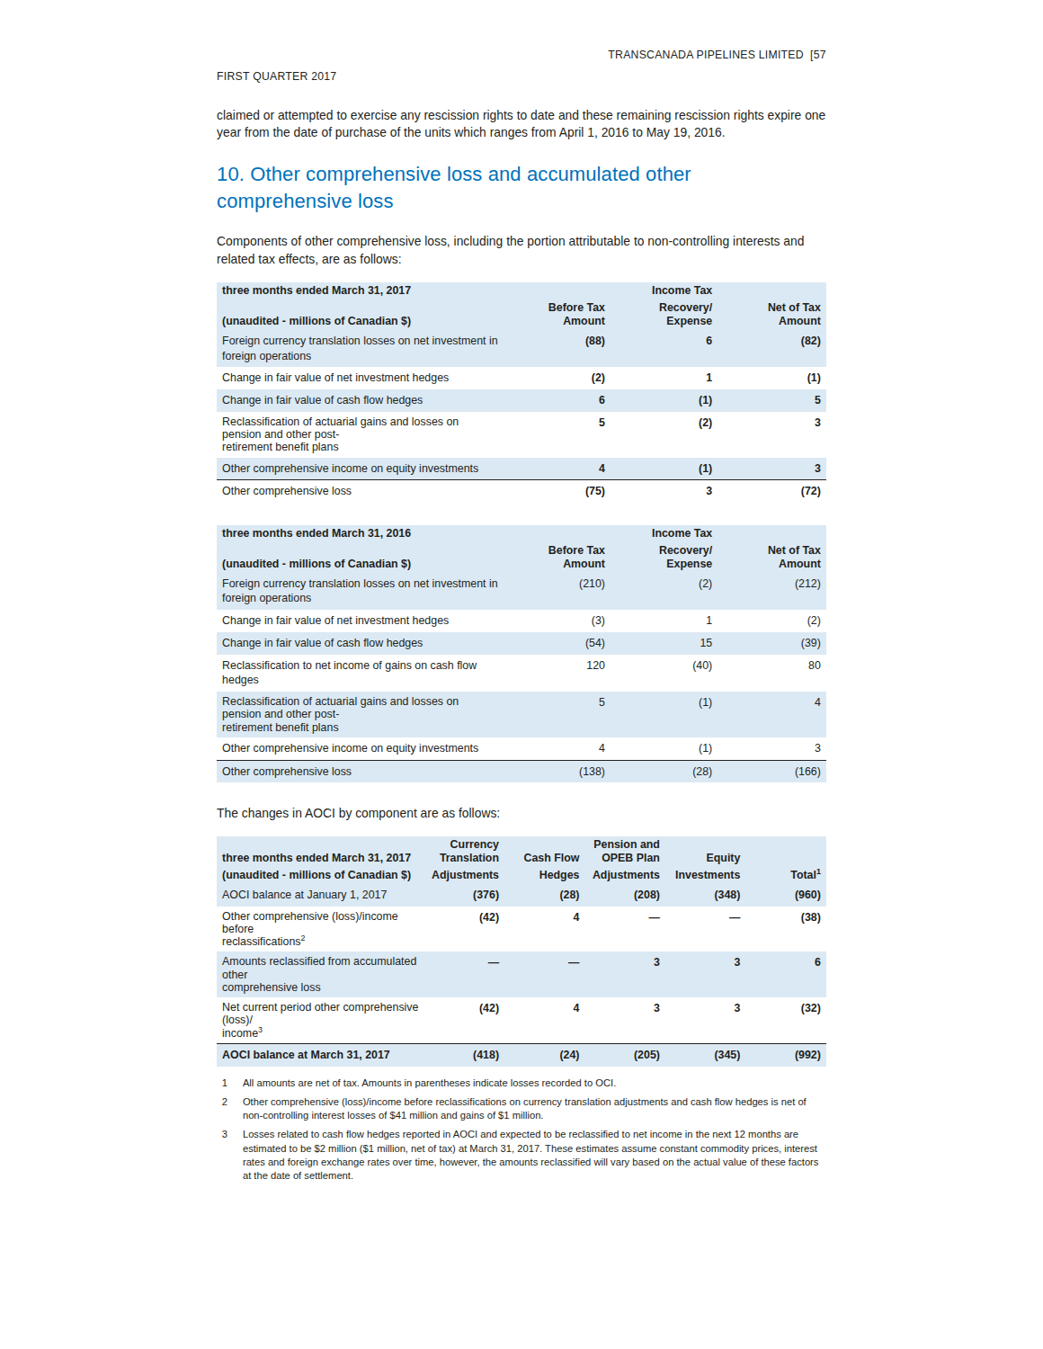TRANSCANADA PIPELINES LIMITED [57
FIRST QUARTER 2017
claimed or attempted to exercise any rescission rights to date and these remaining rescission rights expire one year from the date of purchase of the units which ranges from April 1, 2016 to May 19, 2016.
10. Other comprehensive loss and accumulated other comprehensive loss
Components of other comprehensive loss, including the portion attributable to non-controlling interests and related tax effects, are as follows:
| three months ended March 31, 2017 | | Income Tax | |
| --- | --- | --- | --- |
| (unaudited - millions of Canadian $) | Before Tax Amount | Recovery/ Expense | Net of Tax Amount |
| Foreign currency translation losses on net investment in foreign operations | (88) | 6 | (82) |
| Change in fair value of net investment hedges | (2) | 1 | (1) |
| Change in fair value of cash flow hedges | 6 | (1) | 5 |
| Reclassification of actuarial gains and losses on pension and other post- retirement benefit plans | 5 | (2) | 3 |
| Other comprehensive income on equity investments | 4 | (1) | 3 |
| Other comprehensive loss | (75) | 3 | (72) |
| three months ended March 31, 2016 | | Income Tax | |
| --- | --- | --- | --- |
| (unaudited - millions of Canadian $) | Before Tax Amount | Recovery/ Expense | Net of Tax Amount |
| Foreign currency translation losses on net investment in foreign operations | (210) | (2) | (212) |
| Change in fair value of net investment hedges | (3) | 1 | (2) |
| Change in fair value of cash flow hedges | (54) | 15 | (39) |
| Reclassification to net income of gains on cash flow hedges | 120 | (40) | 80 |
| Reclassification of actuarial gains and losses on pension and other post- retirement benefit plans | 5 | (1) | 4 |
| Other comprehensive income on equity investments | 4 | (1) | 3 |
| Other comprehensive loss | (138) | (28) | (166) |
The changes in AOCI by component are as follows:
| three months ended March 31, 2017 | Currency Translation | Cash Flow | Pension and OPEB Plan | Equity | |
| --- | --- | --- | --- | --- | --- |
| (unaudited - millions of Canadian $) | Adjustments | Hedges | Adjustments | Investments | Total 1 |
| AOCI balance at January 1, 2017 | (376) | (28) | (208) | (348) | (960) |
| Other comprehensive (loss)/income before reclassifications 2 | (42) | 4 | — | — | (38) |
| Amounts reclassified from accumulated other comprehensive loss | — | — | 3 | 3 | 6 |
| Net current period other comprehensive (loss)/ income 3 | (42) | 4 | 3 | 3 | (32) |
| AOCI balance at March 31, 2017 | (418) | (24) | (205) | (345) | (992) |
All amounts are net of tax. Amounts in parentheses indicate losses recorded to OCI.
Other comprehensive (loss)/income before reclassifications on currency translation adjustments and cash flow hedges is net of non-controlling interest losses of $41 million and gains of $1 million.
Losses related to cash flow hedges reported in AOCI and expected to be reclassified to net income in the next 12 months are estimated to be $2 million ($1 million, net of tax) at March 31, 2017. These estimates assume constant commodity prices, interest rates and foreign exchange rates over time, however, the amounts reclassified will vary based on the actual value of these factors at the date of settlement.